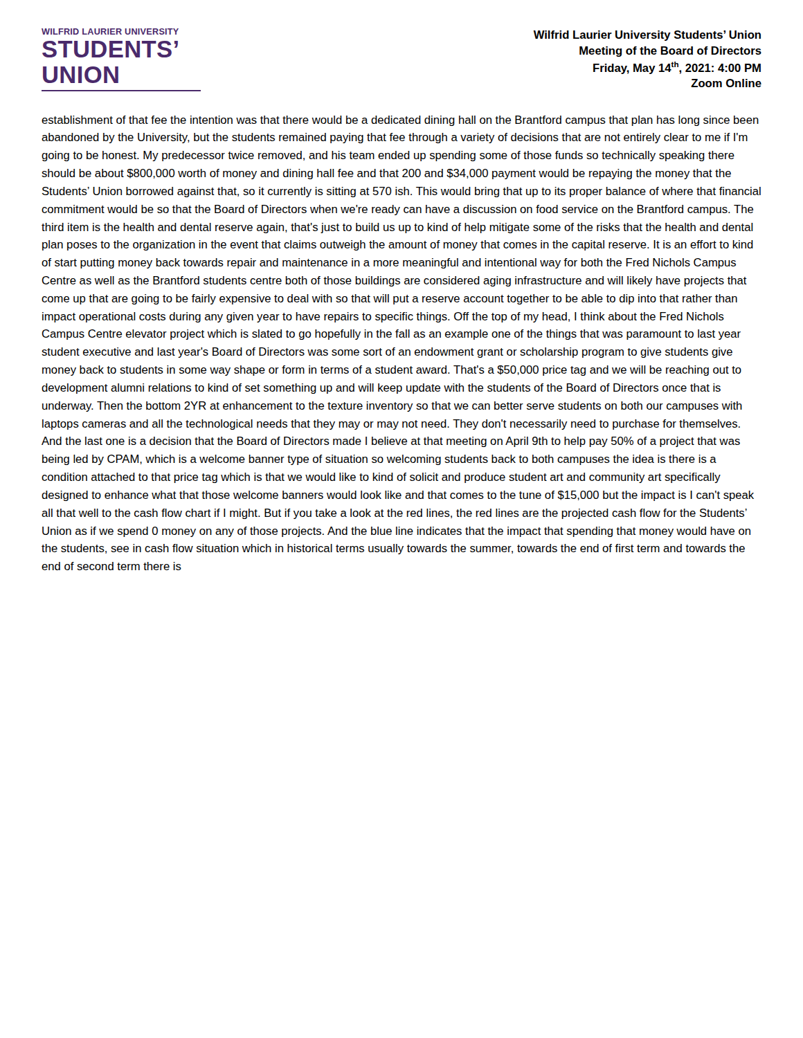WILFRID LAURIER UNIVERSITY
STUDENTS’
UNION
Wilfrid Laurier University Students’ Union
Meeting of the Board of Directors
Friday, May 14th, 2021: 4:00 PM
Zoom Online
establishment of that fee the intention was that there would be a dedicated dining hall on the Brantford campus that plan has long since been abandoned by the University, but the students remained paying that fee through a variety of decisions that are not entirely clear to me if I'm going to be honest. My predecessor twice removed, and his team ended up spending some of those funds so technically speaking there should be about $800,000 worth of money and dining hall fee and that 200 and $34,000 payment would be repaying the money that the Students’ Union borrowed against that, so it currently is sitting at 570 ish. This would bring that up to its proper balance of where that financial commitment would be so that the Board of Directors when we're ready can have a discussion on food service on the Brantford campus. The third item is the health and dental reserve again, that's just to build us up to kind of help mitigate some of the risks that the health and dental plan poses to the organization in the event that claims outweigh the amount of money that comes in the capital reserve. It is an effort to kind of start putting money back towards repair and maintenance in a more meaningful and intentional way for both the Fred Nichols Campus Centre as well as the Brantford students centre both of those buildings are considered aging infrastructure and will likely have projects that come up that are going to be fairly expensive to deal with so that will put a reserve account together to be able to dip into that rather than impact operational costs during any given year to have repairs to specific things. Off the top of my head, I think about the Fred Nichols Campus Centre elevator project which is slated to go hopefully in the fall as an example one of the things that was paramount to last year student executive and last year's Board of Directors was some sort of an endowment grant or scholarship program to give students give money back to students in some way shape or form in terms of a student award. That's a $50,000 price tag and we will be reaching out to development alumni relations to kind of set something up and will keep update with the students of the Board of Directors once that is underway. Then the bottom 2YR at enhancement to the texture inventory so that we can better serve students on both our campuses with laptops cameras and all the technological needs that they may or may not need. They don't necessarily need to purchase for themselves. And the last one is a decision that the Board of Directors made I believe at that meeting on April 9th to help pay 50% of a project that was being led by CPAM, which is a welcome banner type of situation so welcoming students back to both campuses the idea is there is a condition attached to that price tag which is that we would like to kind of solicit and produce student art and community art specifically designed to enhance what that those welcome banners would look like and that comes to the tune of $15,000 but the impact is I can't speak all that well to the cash flow chart if I might. But if you take a look at the red lines, the red lines are the projected cash flow for the Students’ Union as if we spend 0 money on any of those projects. And the blue line indicates that the impact that spending that money would have on the students, see in cash flow situation which in historical terms usually towards the summer, towards the end of first term and towards the end of second term there is